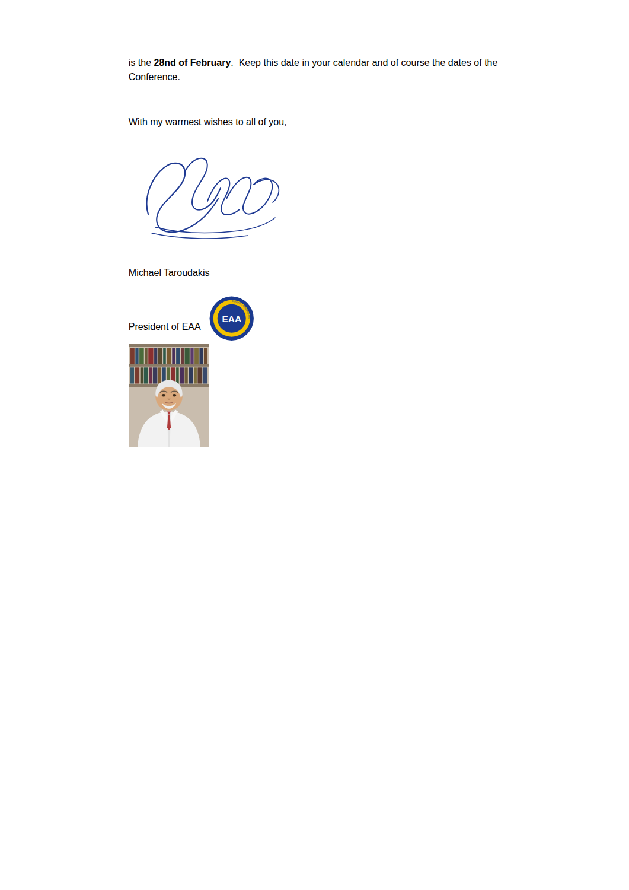is the 28nd of February. Keep this date in your calendar and of course the dates of the Conference.
With my warmest wishes to all of you,
Michael Taroudakis
President of EAA EAA European Acoustics Association E U R O P E